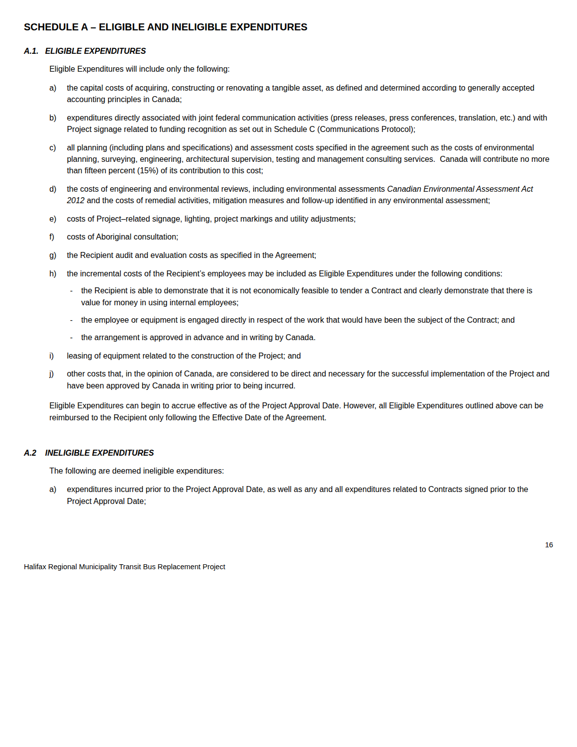SCHEDULE A – ELIGIBLE AND INELIGIBLE EXPENDITURES
A.1. ELIGIBLE EXPENDITURES
Eligible Expenditures will include only the following:
the capital costs of acquiring, constructing or renovating a tangible asset, as defined and determined according to generally accepted accounting principles in Canada;
expenditures directly associated with joint federal communication activities (press releases, press conferences, translation, etc.) and with Project signage related to funding recognition as set out in Schedule C (Communications Protocol);
all planning (including plans and specifications) and assessment costs specified in the agreement such as the costs of environmental planning, surveying, engineering, architectural supervision, testing and management consulting services. Canada will contribute no more than fifteen percent (15%) of its contribution to this cost;
the costs of engineering and environmental reviews, including environmental assessments Canadian Environmental Assessment Act 2012 and the costs of remedial activities, mitigation measures and follow-up identified in any environmental assessment;
costs of Project–related signage, lighting, project markings and utility adjustments;
costs of Aboriginal consultation;
the Recipient audit and evaluation costs as specified in the Agreement;
the incremental costs of the Recipient’s employees may be included as Eligible Expenditures under the following conditions:
the Recipient is able to demonstrate that it is not economically feasible to tender a Contract and clearly demonstrate that there is value for money in using internal employees;
the employee or equipment is engaged directly in respect of the work that would have been the subject of the Contract; and
the arrangement is approved in advance and in writing by Canada.
leasing of equipment related to the construction of the Project; and
other costs that, in the opinion of Canada, are considered to be direct and necessary for the successful implementation of the Project and have been approved by Canada in writing prior to being incurred.
Eligible Expenditures can begin to accrue effective as of the Project Approval Date. However, all Eligible Expenditures outlined above can be reimbursed to the Recipient only following the Effective Date of the Agreement.
A.2 INELIGIBLE EXPENDITURES
The following are deemed ineligible expenditures:
expenditures incurred prior to the Project Approval Date, as well as any and all expenditures related to Contracts signed prior to the Project Approval Date;
16
Halifax Regional Municipality Transit Bus Replacement Project